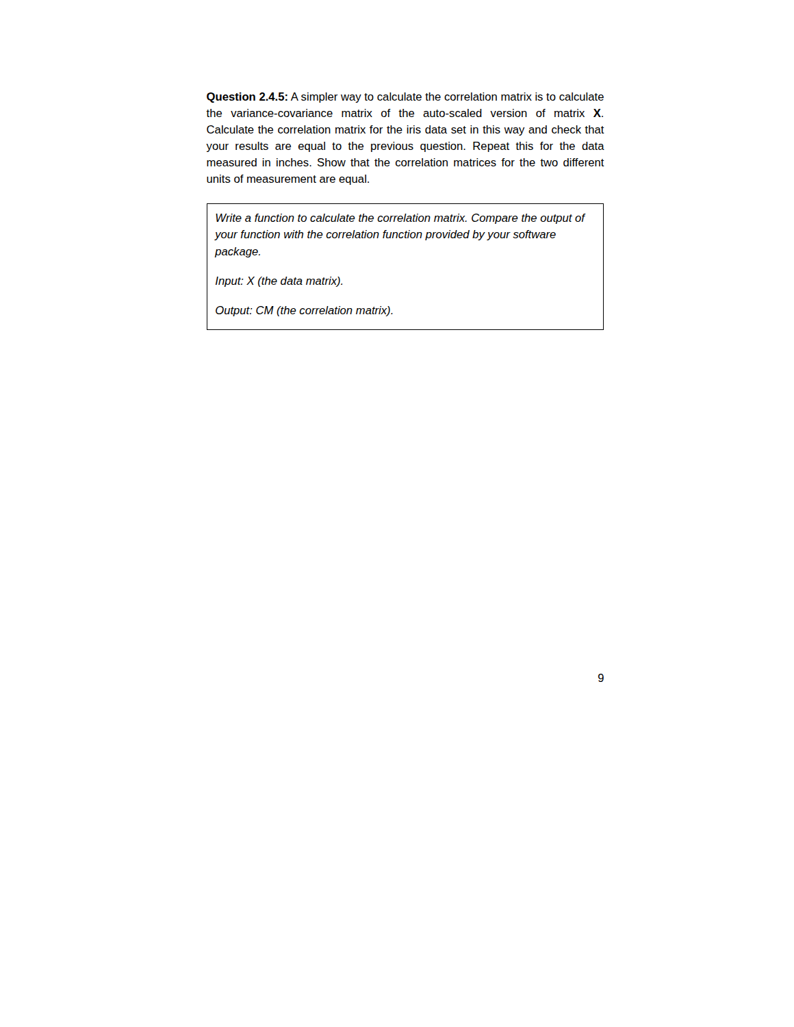Question 2.4.5: A simpler way to calculate the correlation matrix is to calculate the variance-covariance matrix of the auto-scaled version of matrix X. Calculate the correlation matrix for the iris data set in this way and check that your results are equal to the previous question. Repeat this for the data measured in inches. Show that the correlation matrices for the two different units of measurement are equal.
Write a function to calculate the correlation matrix. Compare the output of your function with the correlation function provided by your software package.
Input: X (the data matrix).
Output: CM (the correlation matrix).
9